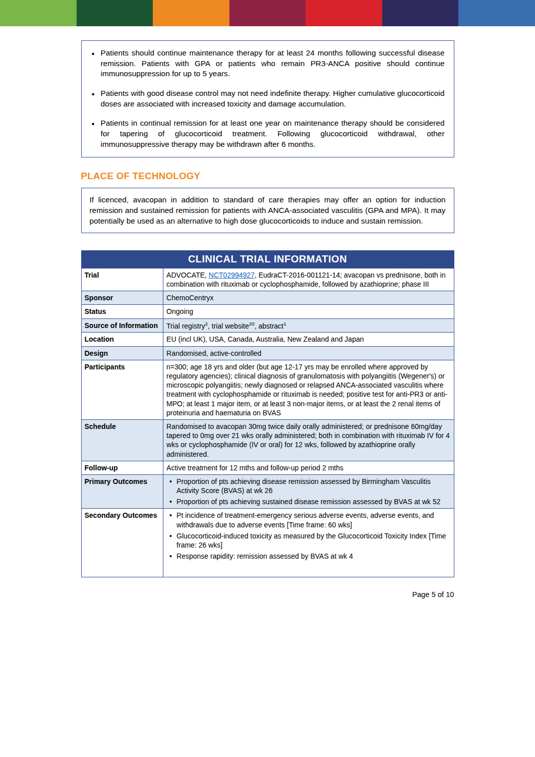Patients should continue maintenance therapy for at least 24 months following successful disease remission. Patients with GPA or patients who remain PR3-ANCA positive should continue immunosuppression for up to 5 years.
Patients with good disease control may not need indefinite therapy. Higher cumulative glucocorticoid doses are associated with increased toxicity and damage accumulation.
Patients in continual remission for at least one year on maintenance therapy should be considered for tapering of glucocorticoid treatment. Following glucocorticoid withdrawal, other immunosuppressive therapy may be withdrawn after 6 months.
PLACE OF TECHNOLOGY
If licenced, avacopan in addition to standard of care therapies may offer an option for induction remission and sustained remission for patients with ANCA-associated vasculitis (GPA and MPA). It may potentially be used as an alternative to high dose glucocorticoids to induce and sustain remission.
CLINICAL TRIAL INFORMATION
| Trial | ADVOCATE, NCT02994927 , EudraCT-2016-001121-14; avacopan vs prednisone, both in combination with rituximab or cyclophosphamide, followed by azathioprine; phase III |
| Sponsor | ChemoCentryx |
| Status | Ongoing |
| Source of Information | Trial registry 2 , trial website 20 , abstract 1 |
| Location | EU (incl UK), USA, Canada, Australia, New Zealand and Japan |
| Design | Randomised, active-controlled |
| Participants | n=300; age 18 yrs and older (but age 12-17 yrs may be enrolled where approved by regulatory agencies); clinical diagnosis of granulomatosis with polyangiitis (Wegener's) or microscopic polyangiitis; newly diagnosed or relapsed ANCA-associated vasculitis where treatment with cyclophosphamide or rituximab is needed; positive test for anti-PR3 or anti-MPO; at least 1 major item, or at least 3 non-major items, or at least the 2 renal items of proteinuria and haematuria on BVAS |
| Schedule | Randomised to avacopan 30mg twice daily orally administered; or prednisone 60mg/day tapered to 0mg over 21 wks orally administered; both in combination with rituximab IV for 4 wks or cyclophosphamide (IV or oral) for 12 wks, followed by azathioprine orally administered. |
| Follow-up | Active treatment for 12 mths and follow-up period 2 mths |
| Primary Outcomes | Proportion of pts achieving disease remission assessed by Birmingham Vasculitis Activity Score (BVAS) at wk 26 Proportion of pts achieving sustained disease remission assessed by BVAS at wk 52 |
| Secondary Outcomes | Pt incidence of treatment-emergency serious adverse events, adverse events, and withdrawals due to adverse events [Time frame: 60 wks] Glucocorticoid-induced toxicity as measured by the Glucocorticoid Toxicity Index [Time frame: 26 wks] Response rapidity: remission assessed by BVAS at wk 4 |
Page 5 of 10